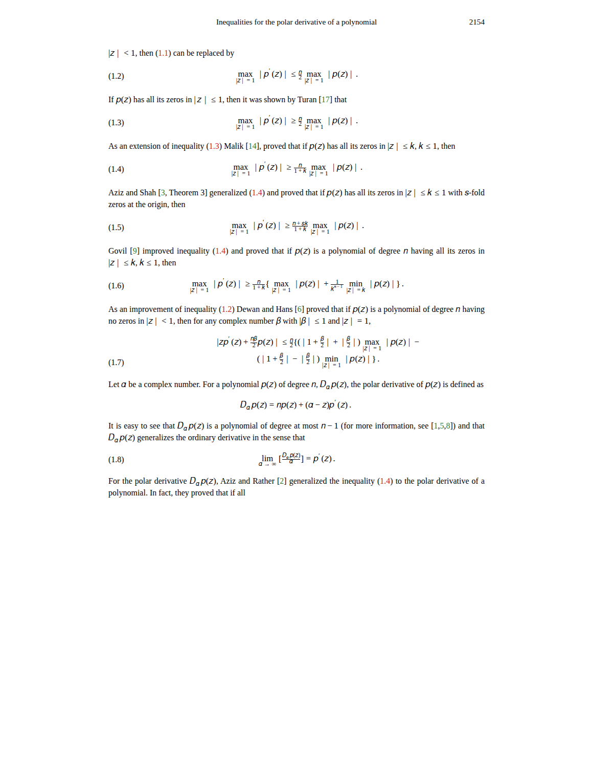Inequalities for the polar derivative of a polynomial 2154
|z|<1, then (1.1) can be replaced by
(1.2)
max|z|=1 |p′(z)| ≤ n2 max|z|=1 |p(z)|.
If p(z) has all its zeros in |z|≤1, then it was shown by Turan [17] that
(1.3)
max|z|=1 |p′(z)| ≥ n2 max|z|=1 |p(z)|.
As an extension of inequality (1.3) Malik [14], proved that if p(z) has all its zeros in |z|≤k, k≤1, then
(1.4)
max|z|=1 |p′(z)| ≥ n1+k max|z|=1 |p(z)|.
Aziz and Shah [3, Theorem 3] generalized (1.4) and proved that if p(z) has all its zeros in |z|≤k≤1 with s-fold zeros at the origin, then
(1.5)
max|z|=1 |p′(z)| ≥ n+sk1+k max|z|=1 |p(z)|.
Govil [9] improved inequality (1.4) and proved that if p(z) is a polynomial of degree n having all its zeros in |z|≤k, k≤1, then
(1.6)
max|z|=1 |p′(z)| ≥ n1+k { max|z|=1 |p(z)| + 1kn−1 min|z|=k |p(z)|}.
As an improvement of inequality (1.2) Dewan and Hans [6] proved that if p(z) is a polynomial of degree n having no zeros in |z|<1, then for any complex number β with |β|≤1 and |z|=1,
(1.7)
|zp′(z) + nβ2 p(z)| ≤ n2 { ( |1+β2| + |β2| ) max|z|=1 |p(z)| − ( |1+β2| − |β2| ) min|z|=1 |p(z)|}.
Let α be a complex number. For a polynomial p(z) of degree n, Dαp(z), the polar derivative of p(z) is defined as
Dαp(z) = np(z) + (α−z) p′(z).
It is easy to see that Dαp(z) is a polynomial of degree at most n−1 (for more information, see [1,5,8]) and that Dαp(z) generalizes the ordinary derivative in the sense that
(1.8)
limα→∞ [ Dαp(z) α ] = p′(z).
For the polar derivative Dαp(z), Aziz and Rather [2] generalized the inequality (1.4) to the polar derivative of a polynomial. In fact, they proved that if all